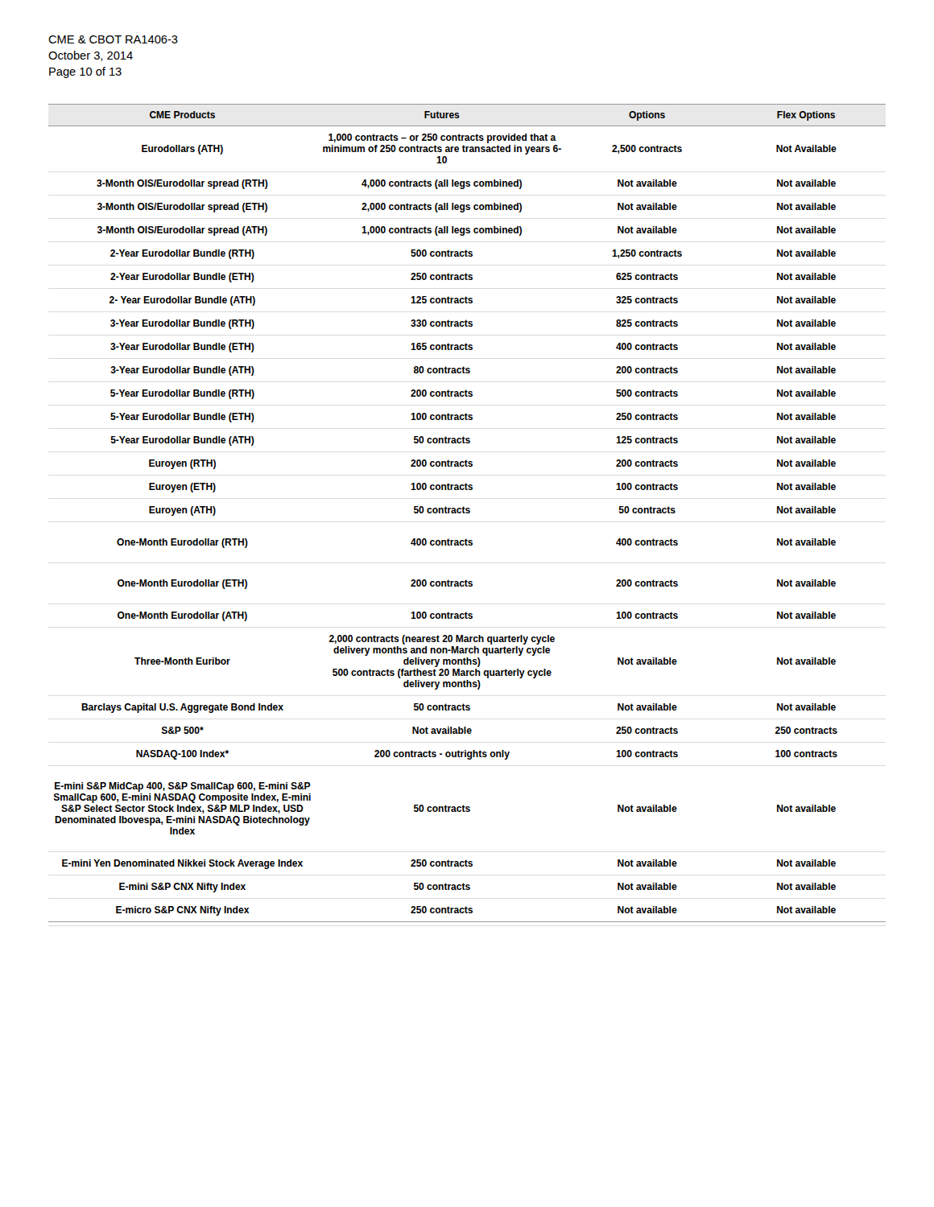CME & CBOT RA1406-3
October 3, 2014
Page 10 of 13
| CME Products | Futures | Options | Flex Options |
| --- | --- | --- | --- |
| Eurodollars (ATH) | 1,000 contracts – or 250 contracts provided that a minimum of 250 contracts are transacted in years 6-10 | 2,500 contracts | Not Available |
| 3-Month OIS/Eurodollar spread (RTH) | 4,000 contracts (all legs combined) | Not available | Not available |
| 3-Month OIS/Eurodollar spread (ETH) | 2,000 contracts (all legs combined) | Not available | Not available |
| 3-Month OIS/Eurodollar spread (ATH) | 1,000 contracts (all legs combined) | Not available | Not available |
| 2-Year Eurodollar Bundle (RTH) | 500 contracts | 1,250 contracts | Not available |
| 2-Year Eurodollar Bundle (ETH) | 250 contracts | 625 contracts | Not available |
| 2- Year Eurodollar Bundle (ATH) | 125 contracts | 325 contracts | Not available |
| 3-Year Eurodollar Bundle (RTH) | 330 contracts | 825 contracts | Not available |
| 3-Year Eurodollar Bundle (ETH) | 165 contracts | 400 contracts | Not available |
| 3-Year Eurodollar Bundle (ATH) | 80 contracts | 200 contracts | Not available |
| 5-Year Eurodollar Bundle (RTH) | 200 contracts | 500 contracts | Not available |
| 5-Year Eurodollar Bundle (ETH) | 100 contracts | 250 contracts | Not available |
| 5-Year Eurodollar Bundle (ATH) | 50 contracts | 125 contracts | Not available |
| Euroyen (RTH) | 200 contracts | 200 contracts | Not available |
| Euroyen (ETH) | 100 contracts | 100 contracts | Not available |
| Euroyen (ATH) | 50 contracts | 50 contracts | Not available |
| One-Month Eurodollar (RTH) | 400 contracts | 400 contracts | Not available |
| One-Month Eurodollar (ETH) | 200 contracts | 200 contracts | Not available |
| One-Month Eurodollar (ATH) | 100 contracts | 100 contracts | Not available |
| Three-Month Euribor | 2,000 contracts (nearest 20 March quarterly cycle delivery months and non-March quarterly cycle delivery months) 500 contracts (farthest 20 March quarterly cycle delivery months) | Not available | Not available |
| Barclays Capital U.S. Aggregate Bond Index | 50 contracts | Not available | Not available |
| S&P 500* | Not available | 250 contracts | 250 contracts |
| NASDAQ-100 Index* | 200 contracts - outrights only | 100 contracts | 100 contracts |
| E-mini S&P MidCap 400, S&P SmallCap 600, E-mini S&P SmallCap 600, E-mini NASDAQ Composite Index, E-mini S&P Select Sector Stock Index, S&P MLP Index, USD Denominated Ibovespa, E-mini NASDAQ Biotechnology Index | 50 contracts | Not available | Not available |
| E-mini Yen Denominated Nikkei Stock Average Index | 250 contracts | Not available | Not available |
| E-mini S&P CNX Nifty Index | 50 contracts | Not available | Not available |
| E-micro S&P CNX Nifty Index | 250 contracts | Not available | Not available |